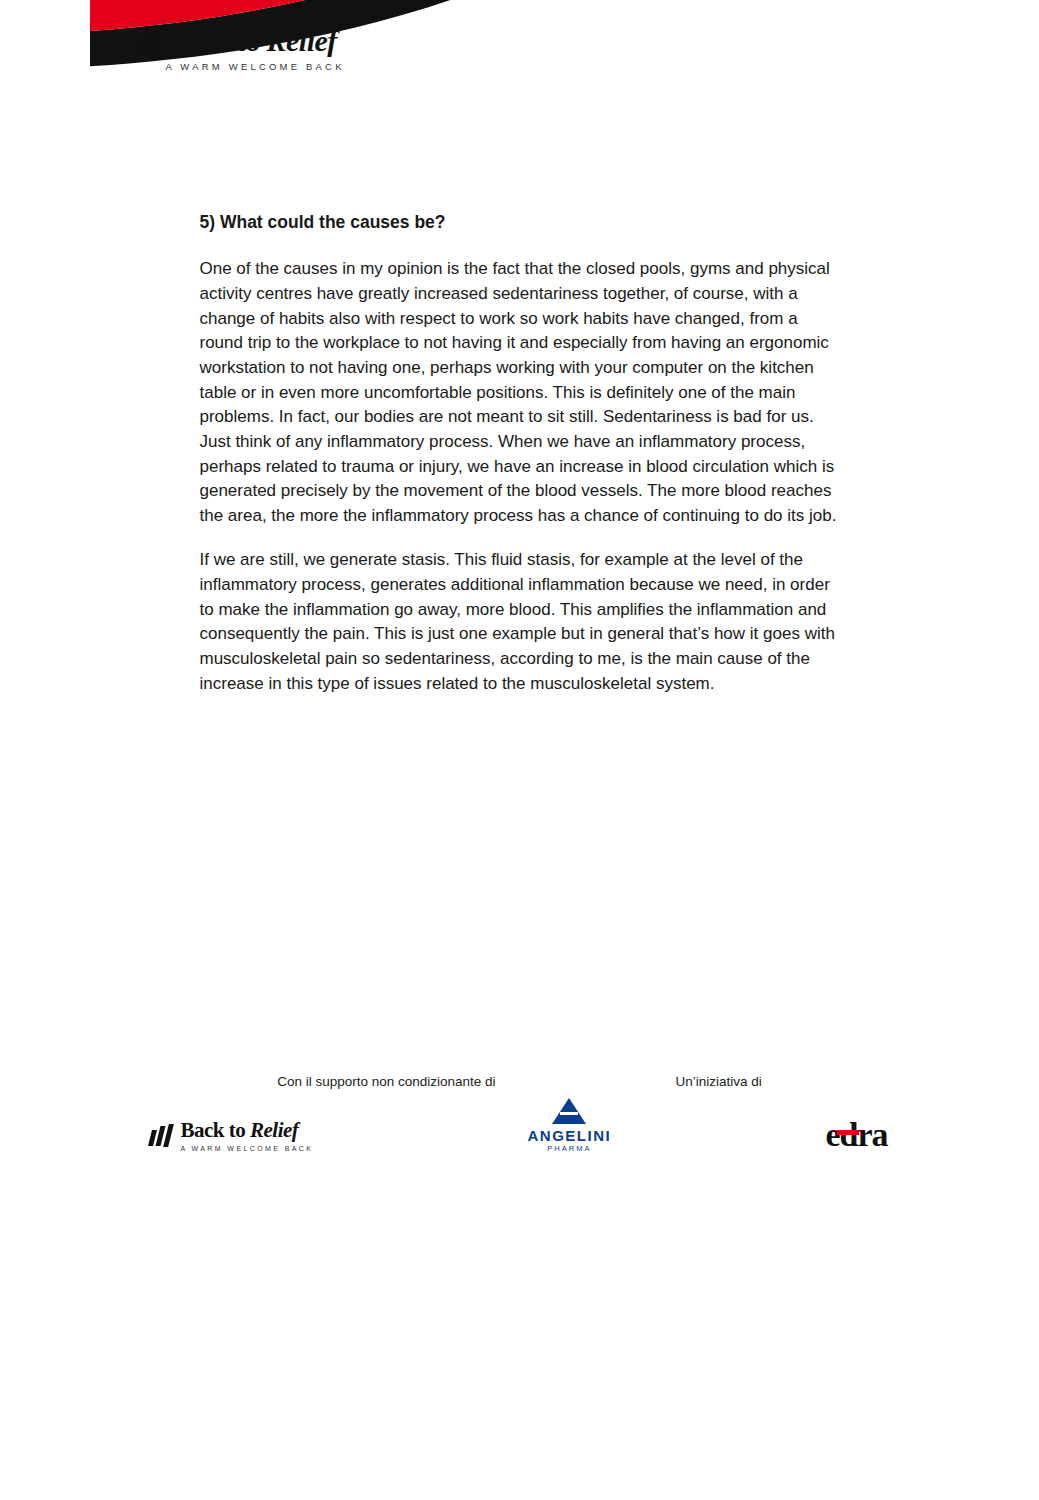Back to Relief
A warm welcome back
5) What could the causes be?
One of the causes in my opinion is the fact that the closed pools, gyms and physical activity centres have greatly increased sedentariness together, of course, with a change of habits also with respect to work so work habits have changed, from a round trip to the workplace to not having it and especially from having an ergonomic workstation to not having one, perhaps working with your computer on the kitchen table or in even more uncomfortable positions. This is definitely one of the main problems. In fact, our bodies are not meant to sit still. Sedentariness is bad for us. Just think of any inflammatory process. When we have an inflammatory process, perhaps related to trauma or injury, we have an increase in blood circulation which is generated precisely by the movement of the blood vessels. The more blood reaches the area, the more the inflammatory process has a chance of continuing to do its job.
If we are still, we generate stasis. This fluid stasis, for example at the level of the inflammatory process, generates additional inflammation because we need, in order to make the inflammation go away, more blood. This amplifies the inflammation and consequently the pain. This is just one example but in general that’s how it goes with musculoskeletal pain so sedentariness, according to me, is the main cause of the increase in this type of issues related to the musculoskeletal system.
Con il supporto non condizionante di Un’iniziativa di
Back to Relief
A warm welcome back
ANGELINI
PHARMA
edra